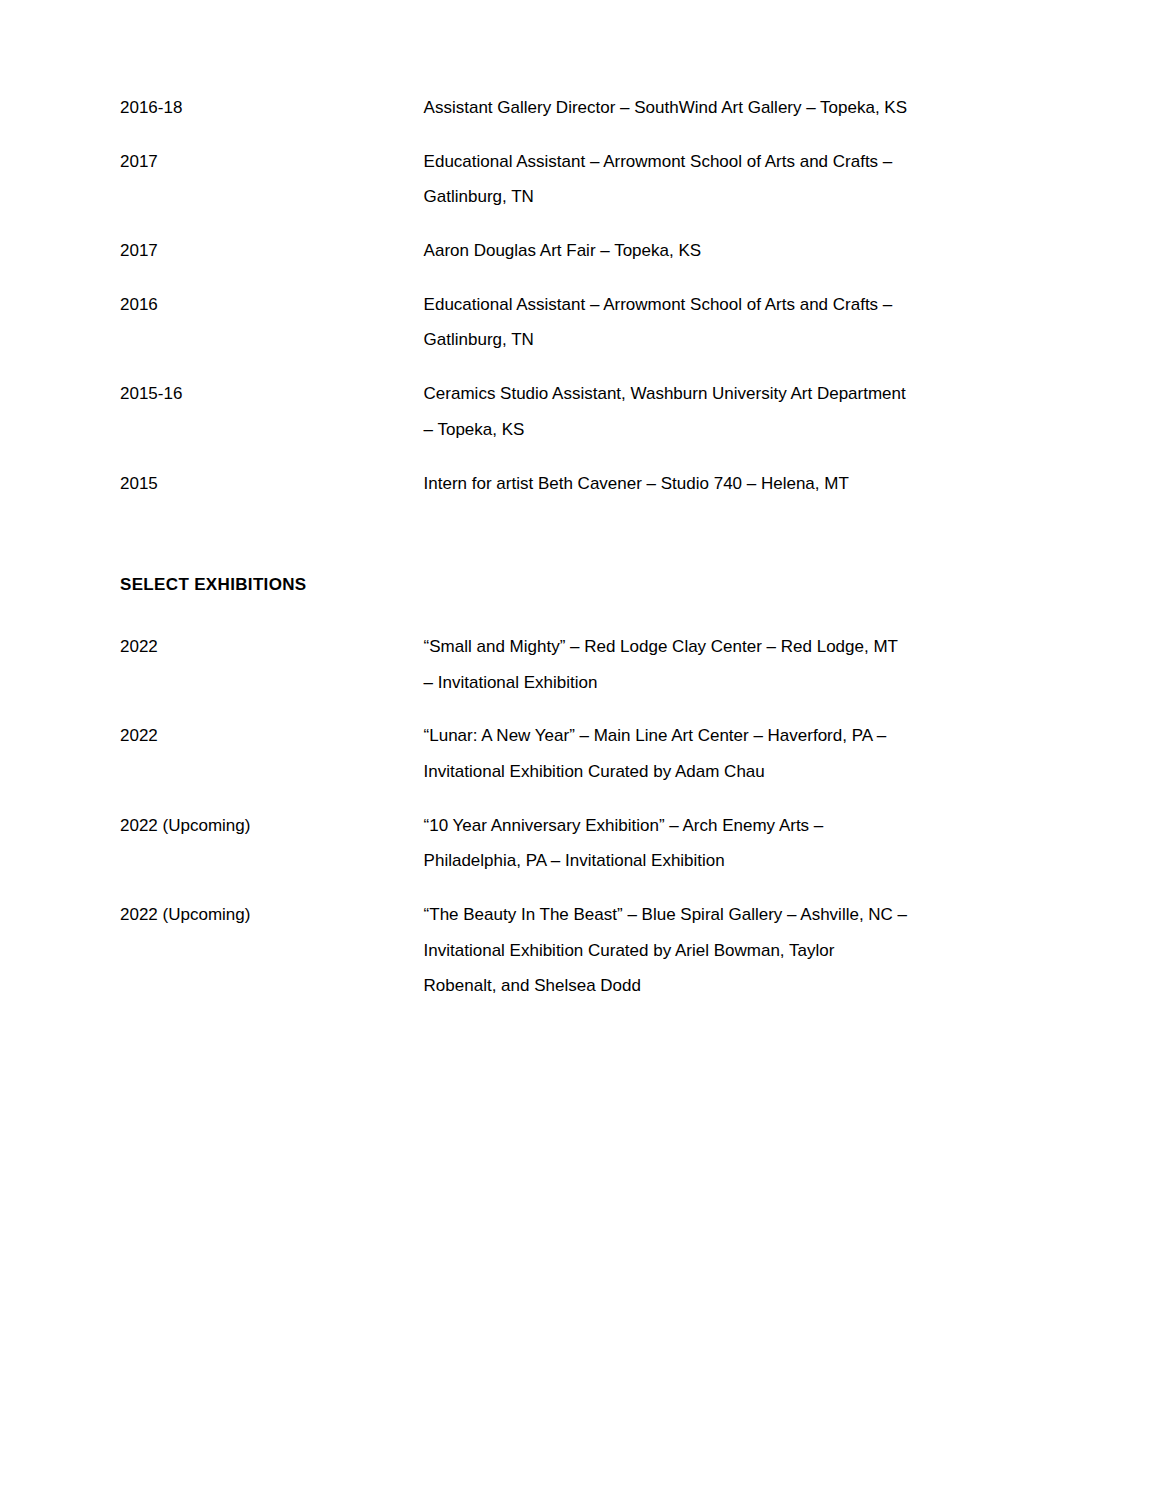| 2016-18 | Assistant Gallery Director – SouthWind Art Gallery – Topeka, KS |
| 2017 | Educational Assistant – Arrowmont School of Arts and Crafts – Gatlinburg, TN |
| 2017 | Aaron Douglas Art Fair – Topeka, KS |
| 2016 | Educational Assistant – Arrowmont School of Arts and Crafts – Gatlinburg, TN |
| 2015-16 | Ceramics Studio Assistant, Washburn University Art Department – Topeka, KS |
| 2015 | Intern for artist Beth Cavener – Studio 740 – Helena, MT |
SELECT EXHIBITIONS
| 2022 | “Small and Mighty” – Red Lodge Clay Center – Red Lodge, MT – Invitational Exhibition |
| 2022 | “Lunar: A New Year” – Main Line Art Center – Haverford, PA – Invitational Exhibition Curated by Adam Chau |
| 2022 (Upcoming) | “10 Year Anniversary Exhibition” – Arch Enemy Arts – Philadelphia, PA – Invitational Exhibition |
| 2022 (Upcoming) | “The Beauty In The Beast” – Blue Spiral Gallery – Ashville, NC – Invitational Exhibition Curated by Ariel Bowman, Taylor Robenalt, and Shelsea Dodd |